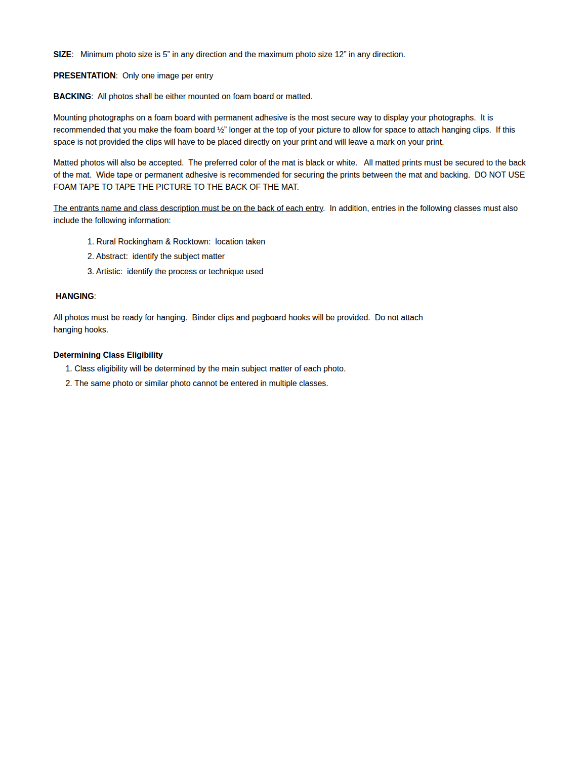SIZE: Minimum photo size is 5” in any direction and the maximum photo size 12” in any direction.
PRESENTATION: Only one image per entry
BACKING: All photos shall be either mounted on foam board or matted.
Mounting photographs on a foam board with permanent adhesive is the most secure way to display your photographs. It is recommended that you make the foam board ½” longer at the top of your picture to allow for space to attach hanging clips. If this space is not provided the clips will have to be placed directly on your print and will leave a mark on your print.
Matted photos will also be accepted. The preferred color of the mat is black or white. All matted prints must be secured to the back of the mat. Wide tape or permanent adhesive is recommended for securing the prints between the mat and backing. DO NOT USE FOAM TAPE TO TAPE THE PICTURE TO THE BACK OF THE MAT.
The entrants name and class description must be on the back of each entry. In addition, entries in the following classes must also include the following information:
1. Rural Rockingham & Rocktown: location taken
2. Abstract: identify the subject matter
3. Artistic: identify the process or technique used
HANGING:
All photos must be ready for hanging. Binder clips and pegboard hooks will be provided. Do not attach
hanging hooks.
Determining Class Eligibility
Class eligibility will be determined by the main subject matter of each photo.
The same photo or similar photo cannot be entered in multiple classes.